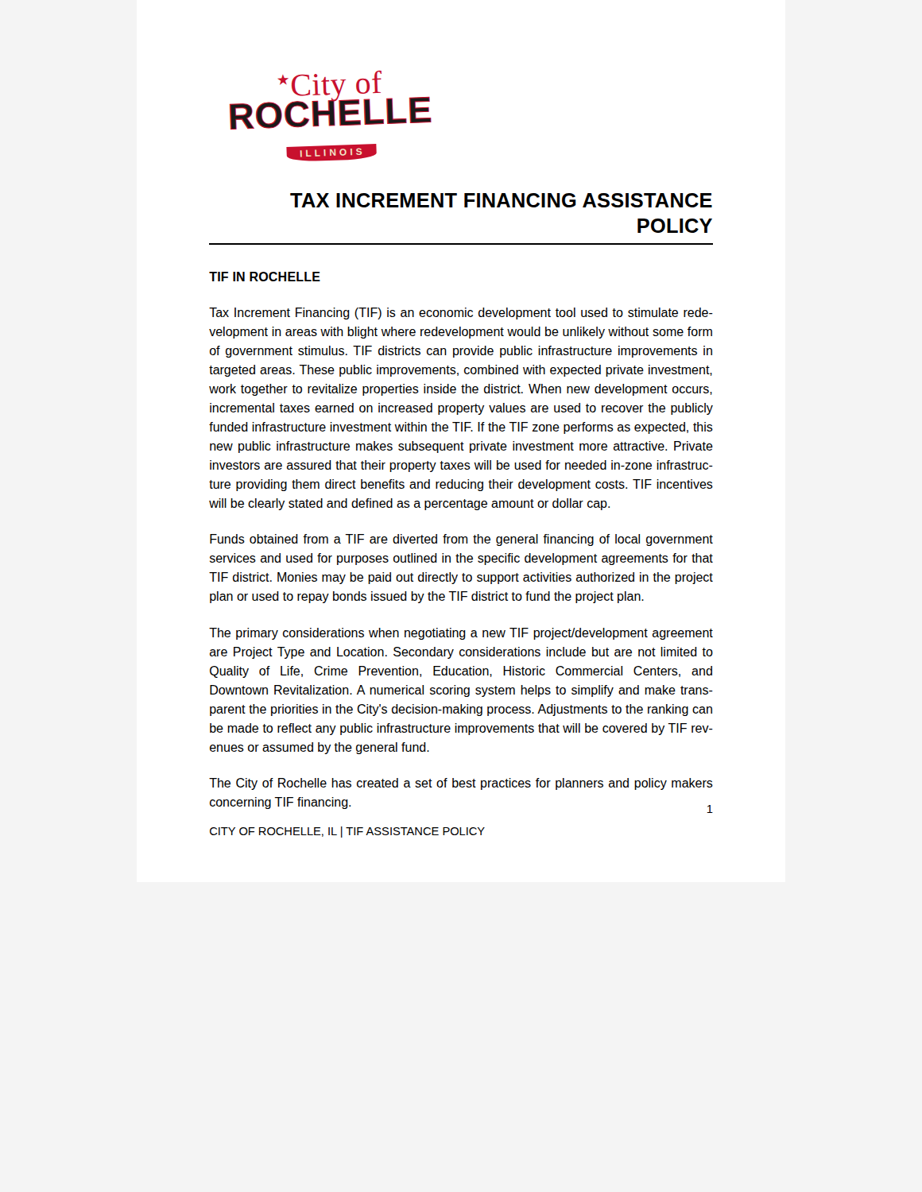★City of ROCHELLE
ILLINOIS
TAX INCREMENT FINANCING ASSISTANCE
POLICY
TIF IN ROCHELLE
Tax Increment Financing (TIF) is an economic development tool used to stimulate redevelopment in areas with blight where redevelopment would be unlikely without some form of government stimulus. TIF districts can provide public infrastructure improvements in targeted areas. These public improvements, combined with expected private investment, work together to revitalize properties inside the district. When new development occurs, incremental taxes earned on increased property values are used to recover the publicly funded infrastructure investment within the TIF. If the TIF zone performs as expected, this new public infrastructure makes subsequent private investment more attractive. Private investors are assured that their property taxes will be used for needed in-zone infrastructure providing them direct benefits and reducing their development costs. TIF incentives will be clearly stated and defined as a percentage amount or dollar cap.
Funds obtained from a TIF are diverted from the general financing of local government services and used for purposes outlined in the specific development agreements for that TIF district. Monies may be paid out directly to support activities authorized in the project plan or used to repay bonds issued by the TIF district to fund the project plan.
The primary considerations when negotiating a new TIF project/development agreement are Project Type and Location. Secondary considerations include but are not limited to Quality of Life, Crime Prevention, Education, Historic Commercial Centers, and Downtown Revitalization. A numerical scoring system helps to simplify and make transparent the priorities in the City's decision-making process. Adjustments to the ranking can be made to reflect any public infrastructure improvements that will be covered by TIF revenues or assumed by the general fund.
The City of Rochelle has created a set of best practices for planners and policy makers concerning TIF financing.
1
CITY OF ROCHELLE, IL | TIF ASSISTANCE POLICY